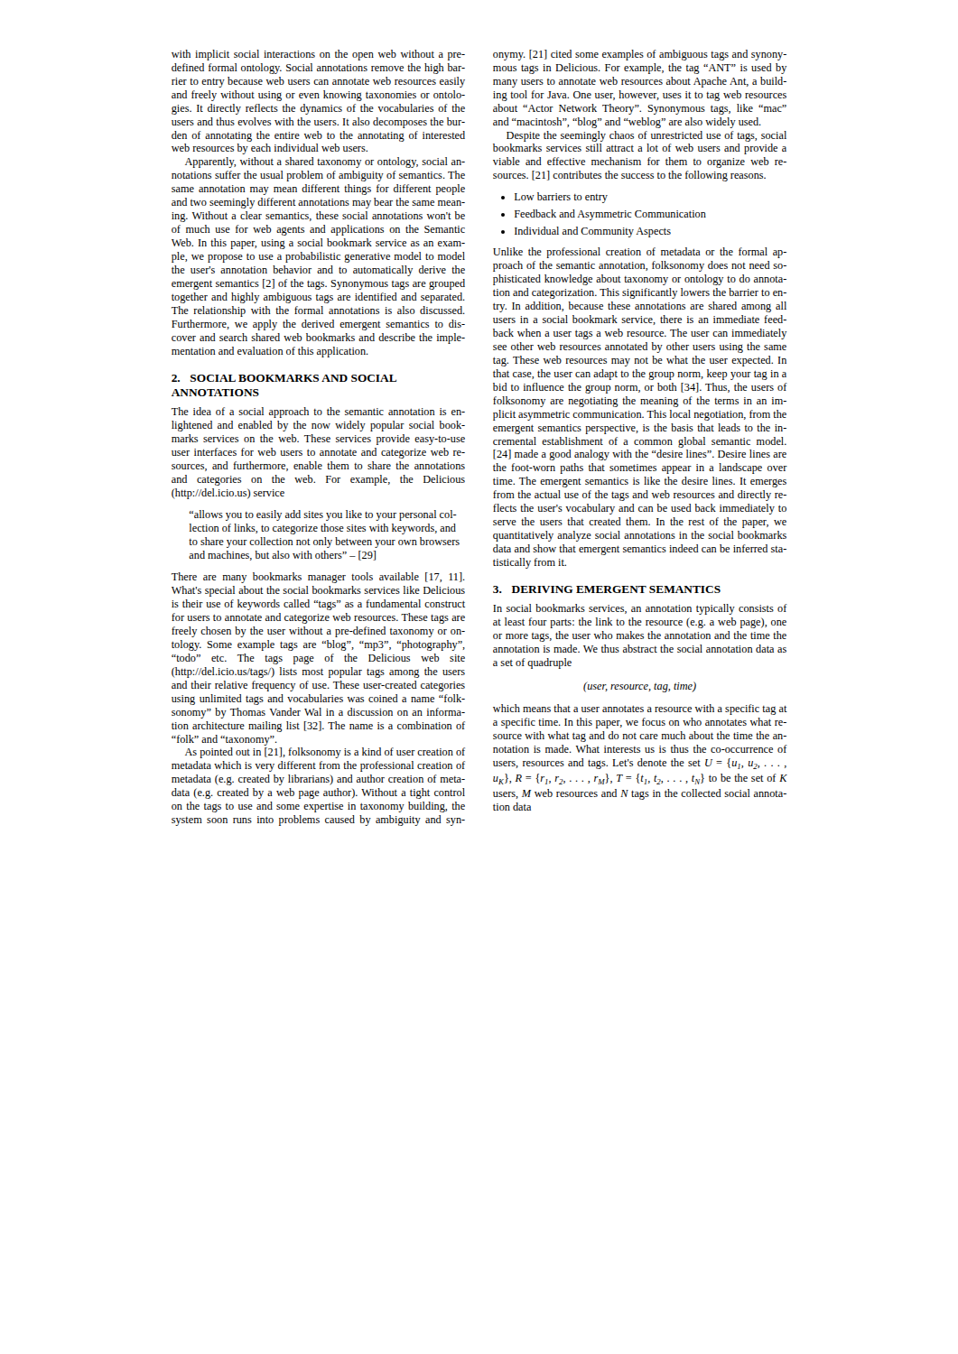with implicit social interactions on the open web without a pre-defined formal ontology. Social annotations remove the high barrier to entry because web users can annotate web resources easily and freely without using or even knowing taxonomies or ontologies. It directly reflects the dynamics of the vocabularies of the users and thus evolves with the users. It also decomposes the burden of annotating the entire web to the annotating of interested web resources by each individual web users.
Apparently, without a shared taxonomy or ontology, social annotations suffer the usual problem of ambiguity of semantics. The same annotation may mean different things for different people and two seemingly different annotations may bear the same meaning. Without a clear semantics, these social annotations won't be of much use for web agents and applications on the Semantic Web. In this paper, using a social bookmark service as an example, we propose to use a probabilistic generative model to model the user's annotation behavior and to automatically derive the emergent semantics [2] of the tags. Synonymous tags are grouped together and highly ambiguous tags are identified and separated. The relationship with the formal annotations is also discussed. Furthermore, we apply the derived emergent semantics to discover and search shared web bookmarks and describe the implementation and evaluation of this application.
2. SOCIAL BOOKMARKS AND SOCIAL ANNOTATIONS
The idea of a social approach to the semantic annotation is enlightened and enabled by the now widely popular social bookmarks services on the web. These services provide easy-to-use user interfaces for web users to annotate and categorize web resources, and furthermore, enable them to share the annotations and categories on the web. For example, the Delicious (http://del.icio.us) service
“allows you to easily add sites you like to your personal collection of links, to categorize those sites with keywords, and to share your collection not only between your own browsers and machines, but also with others” – [29]
There are many bookmarks manager tools available [17, 11]. What's special about the social bookmarks services like Delicious is their use of keywords called “tags” as a fundamental construct for users to annotate and categorize web resources. These tags are freely chosen by the user without a pre-defined taxonomy or ontology. Some example tags are “blog”, “mp3”, “photography”, “todo” etc. The tags page of the Delicious web site (http://del.icio.us/tags/) lists most popular tags among the users and their relative frequency of use. These user-created categories using unlimited tags and vocabularies was coined a name “folksonomy” by Thomas Vander Wal in a discussion on an information architecture mailing list [32]. The name is a combination of “folk” and “taxonomy”.
As pointed out in [21], folksonomy is a kind of user creation of metadata which is very different from the professional creation of metadata (e.g. created by librarians) and author creation of metadata (e.g. created by a web page author). Without a tight control on the tags to use and some expertise in taxonomy building, the system soon runs into problems caused by ambiguity and synonymy. [21] cited some examples of ambiguous tags and synonymous tags in Delicious. For example, the tag “ANT” is used by many users to annotate web resources about Apache Ant, a building tool for Java. One user, however, uses it to tag web resources about “Actor Network Theory”. Synonymous tags, like “mac” and “macintosh”, “blog” and “weblog” are also widely used.
Despite the seemingly chaos of unrestricted use of tags, social bookmarks services still attract a lot of web users and provide a viable and effective mechanism for them to organize web resources. [21] contributes the success to the following reasons.
Low barriers to entry
Feedback and Asymmetric Communication
Individual and Community Aspects
Unlike the professional creation of metadata or the formal approach of the semantic annotation, folksonomy does not need sophisticated knowledge about taxonomy or ontology to do annotation and categorization. This significantly lowers the barrier to entry. In addition, because these annotations are shared among all users in a social bookmark service, there is an immediate feedback when a user tags a web resource. The user can immediately see other web resources annotated by other users using the same tag. These web resources may not be what the user expected. In that case, the user can adapt to the group norm, keep your tag in a bid to influence the group norm, or both [34]. Thus, the users of folksonomy are negotiating the meaning of the terms in an implicit asymmetric communication. This local negotiation, from the emergent semantics perspective, is the basis that leads to the incremental establishment of a common global semantic model. [24] made a good analogy with the “desire lines”. Desire lines are the foot-worn paths that sometimes appear in a landscape over time. The emergent semantics is like the desire lines. It emerges from the actual use of the tags and web resources and directly reflects the user's vocabulary and can be used back immediately to serve the users that created them. In the rest of the paper, we quantitatively analyze social annotations in the social bookmarks data and show that emergent semantics indeed can be inferred statistically from it.
3. DERIVING EMERGENT SEMANTICS
In social bookmarks services, an annotation typically consists of at least four parts: the link to the resource (e.g. a web page), one or more tags, the user who makes the annotation and the time the annotation is made. We thus abstract the social annotation data as a set of quadruple
(user, resource, tag, time)
which means that a user annotates a resource with a specific tag at a specific time. In this paper, we focus on who annotates what resource with what tag and do not care much about the time the annotation is made. What interests us is thus the co-occurrence of users, resources and tags. Let's denote the set U = {u1, u2, . . . , uK}, R = {r1, r2, . . . , rM}, T = {t1, t2, . . . , tN} to be the set of K users, M web resources and N tags in the collected social annotation data